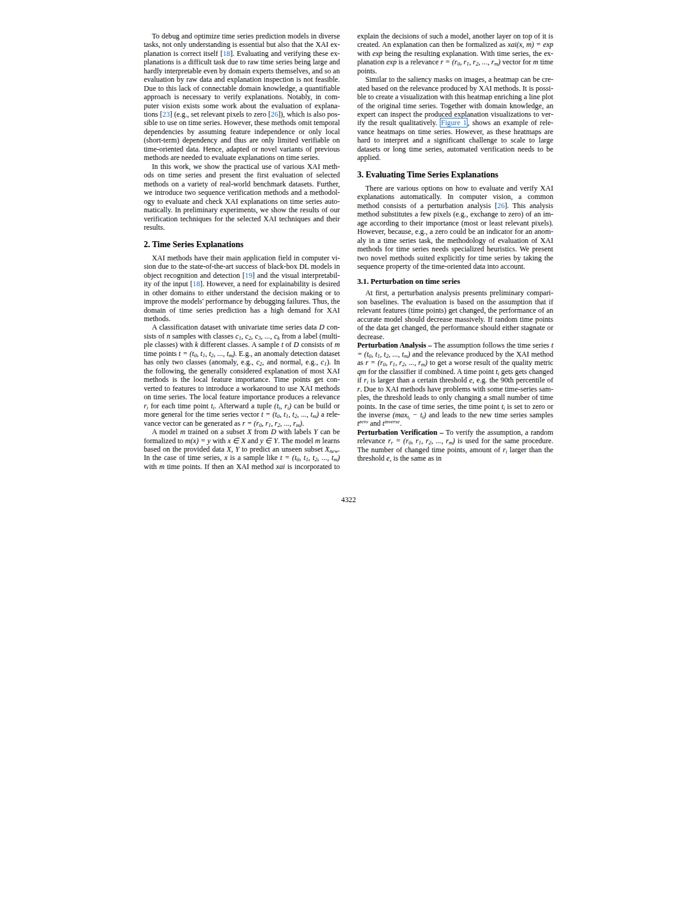To debug and optimize time series prediction models in diverse tasks, not only understanding is essential but also that the XAI explanation is correct itself [18]. Evaluating and verifying these explanations is a difficult task due to raw time series being large and hardly interpretable even by domain experts themselves, and so an evaluation by raw data and explanation inspection is not feasible. Due to this lack of connectable domain knowledge, a quantifiable approach is necessary to verify explanations. Notably, in computer vision exists some work about the evaluation of explanations [23] (e.g., set relevant pixels to zero [26]), which is also possible to use on time series. However, these methods omit temporal dependencies by assuming feature independence or only local (short-term) dependency and thus are only limited verifiable on time-oriented data. Hence, adapted or novel variants of previous methods are needed to evaluate explanations on time series.
In this work, we show the practical use of various XAI methods on time series and present the first evaluation of selected methods on a variety of real-world benchmark datasets. Further, we introduce two sequence verification methods and a methodology to evaluate and check XAI explanations on time series automatically. In preliminary experiments, we show the results of our verification techniques for the selected XAI techniques and their results.
2. Time Series Explanations
XAI methods have their main application field in computer vision due to the state-of-the-art success of black-box DL models in object recognition and detection [19] and the visual interpretability of the input [18]. However, a need for explainability is desired in other domains to either understand the decision making or to improve the models' performance by debugging failures. Thus, the domain of time series prediction has a high demand for XAI methods.
A classification dataset with univariate time series data D consists of n samples with classes c1, c2, c3, ..., ck from a label (multiple classes) with k different classes. A sample t of D consists of m time points t = (t0, t1, t2, ..., tm). E.g., an anomaly detection dataset has only two classes (anomaly, e.g., c2, and normal, e.g., c1). In the following, the generally considered explanation of most XAI methods is the local feature importance. Time points get converted to features to introduce a workaround to use XAI methods on time series. The local feature importance produces a relevance ri for each time point ti. Afterward a tuple (ti, ri) can be build or more general for the time series vector t = (t0, t1, t2, ..., tm) a relevance vector can be generated as r = (r0, r1, r2, ..., rm).
A model m trained on a subset X from D with labels Y can be formalized to m(x) = y with x ∈ X and y ∈ Y. The model m learns based on the provided data X, Y to predict an unseen subset Xnew. In the case of time series, x is a sample like t = (t0, t1, t2, ..., tm) with m time points. If then an XAI method xai is incorporated to explain the decisions of such a model, another layer on top of it is created. An explanation can then be formalized as xai(x, m) = exp with exp being the resulting explanation. With time series, the explanation exp is a relevance r = (r0, r1, r2, ..., rm) vector for m time points.
Similar to the saliency masks on images, a heatmap can be created based on the relevance produced by XAI methods. It is possible to create a visualization with this heatmap enriching a line plot of the original time series. Together with domain knowledge, an expert can inspect the produced explanation visualizations to verify the result qualitatively. Figure 1, shows an example of relevance heatmaps on time series. However, as these heatmaps are hard to interpret and a significant challenge to scale to large datasets or long time series, automated verification needs to be applied.
3. Evaluating Time Series Explanations
There are various options on how to evaluate and verify XAI explanations automatically. In computer vision, a common method consists of a perturbation analysis [26]. This analysis method substitutes a few pixels (e.g., exchange to zero) of an image according to their importance (most or least relevant pixels). However, because, e.g., a zero could be an indicator for an anomaly in a time series task, the methodology of evaluation of XAI methods for time series needs specialized heuristics. We present two novel methods suited explicitly for time series by taking the sequence property of the time-oriented data into account.
3.1. Perturbation on time series
At first, a perturbation analysis presents preliminary comparison baselines. The evaluation is based on the assumption that if relevant features (time points) get changed, the performance of an accurate model should decrease massively. If random time points of the data get changed, the performance should either stagnate or decrease.
Perturbation Analysis – The assumption follows the time series t = (t0, t1, t2, ..., tm) and the relevance produced by the XAI method as r = (r0, r1, r2, ..., rm) to get a worse result of the quality metric qm for the classifier if combined. A time point ti gets gets changed if ri is larger than a certain threshold e, e.g. the 90th percentile of r. Due to XAI methods have problems with some time-series samples, the threshold leads to only changing a small number of time points. In the case of time series, the time point ti is set to zero or the inverse (maxti − ti) and leads to the new time series samples tzero and tinverse.
Perturbation Verification – To verify the assumption, a random relevance rr = (r0, r1, r2, ..., rm) is used for the same procedure. The number of changed time points, amount of ri larger than the threshold e, is the same as in
4322